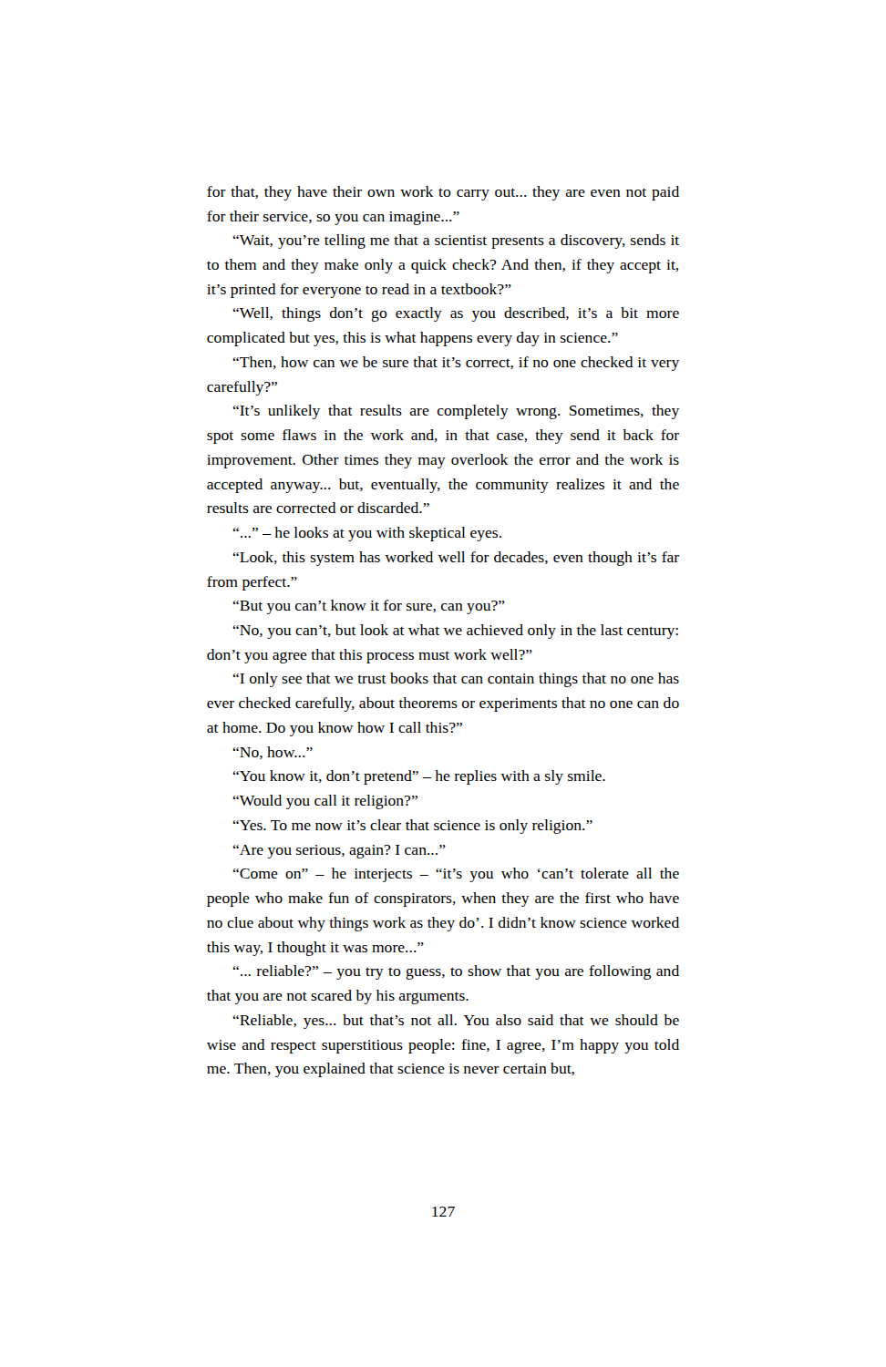for that, they have their own work to carry out... they are even not paid for their service, so you can imagine...”
“Wait, you’re telling me that a scientist presents a discovery, sends it to them and they make only a quick check? And then, if they accept it, it’s printed for everyone to read in a textbook?”
“Well, things don’t go exactly as you described, it’s a bit more complicated but yes, this is what happens every day in science.”
“Then, how can we be sure that it’s correct, if no one checked it very carefully?”
“It’s unlikely that results are completely wrong. Sometimes, they spot some flaws in the work and, in that case, they send it back for improvement. Other times they may overlook the error and the work is accepted anyway... but, eventually, the community realizes it and the results are corrected or discarded.”
“...” – he looks at you with skeptical eyes.
“Look, this system has worked well for decades, even though it’s far from perfect.”
“But you can’t know it for sure, can you?”
“No, you can’t, but look at what we achieved only in the last century: don’t you agree that this process must work well?”
“I only see that we trust books that can contain things that no one has ever checked carefully, about theorems or experiments that no one can do at home. Do you know how I call this?”
“No, how...”
“You know it, don’t pretend” – he replies with a sly smile.
“Would you call it religion?”
“Yes. To me now it’s clear that science is only religion.”
“Are you serious, again? I can...”
“Come on” – he interjects – “it’s you who ‘can’t tolerate all the people who make fun of conspirators, when they are the first who have no clue about why things work as they do’. I didn’t know science worked this way, I thought it was more...”
“... reliable?” – you try to guess, to show that you are following and that you are not scared by his arguments.
“Reliable, yes... but that’s not all. You also said that we should be wise and respect superstitious people: fine, I agree, I’m happy you told me. Then, you explained that science is never certain but,
127